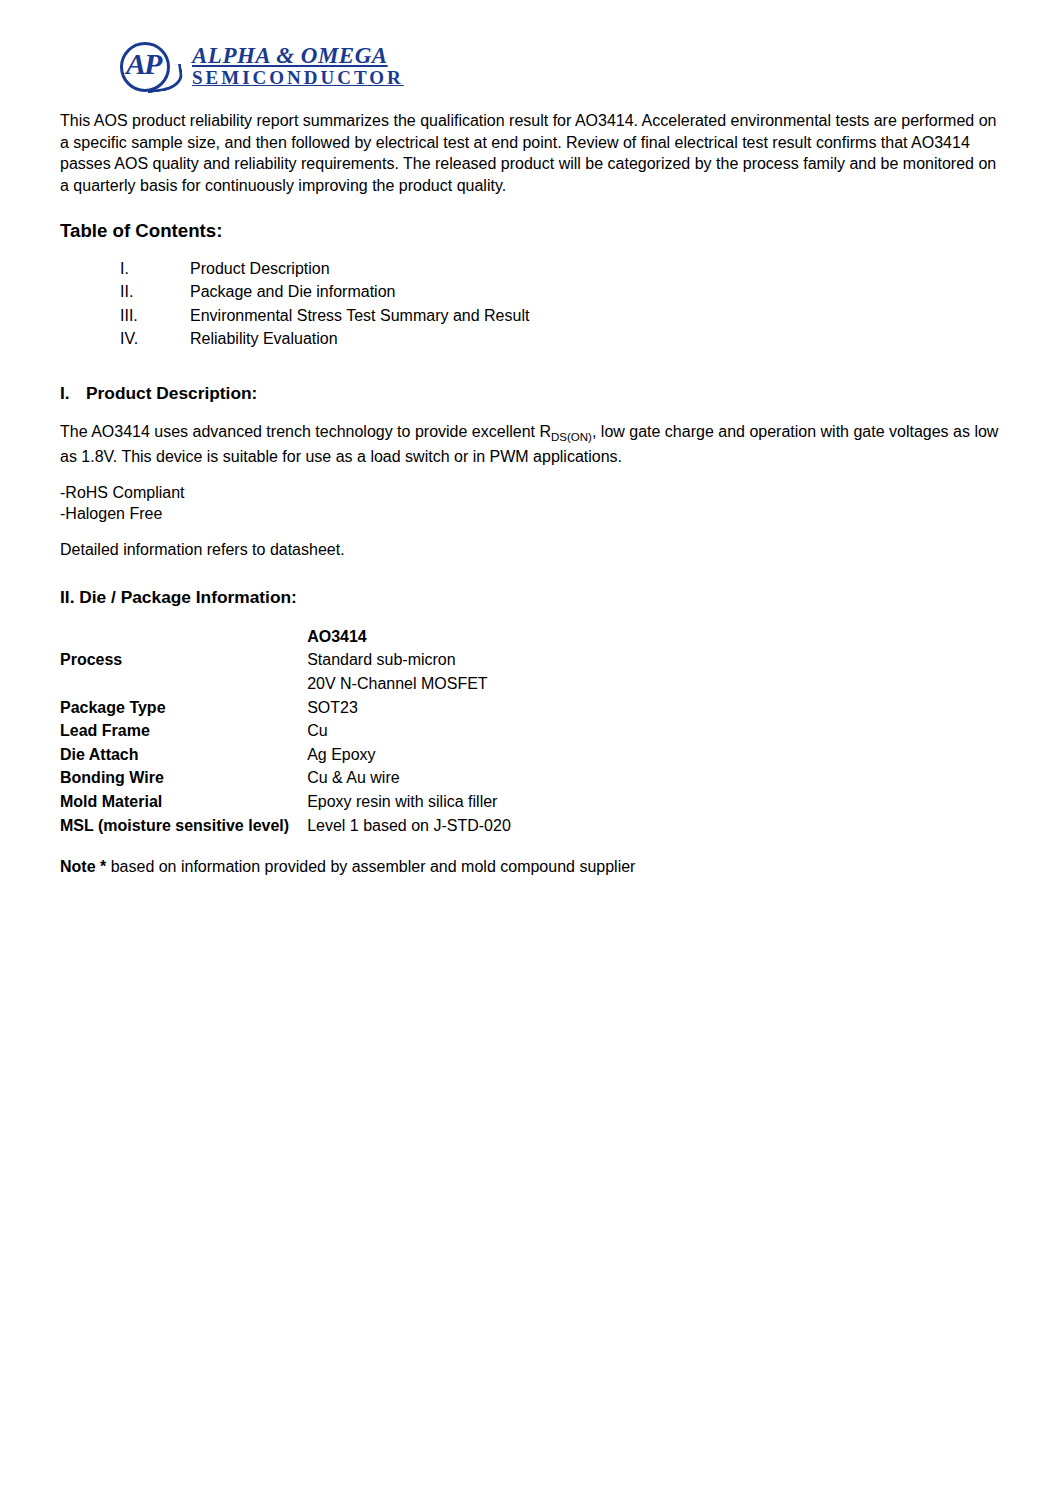AP
ALPHA & OMEGA
SEMICONDUCTOR
This AOS product reliability report summarizes the qualification result for AO3414. Accelerated environmental tests are performed on a specific sample size, and then followed by electrical test at end point. Review of final electrical test result confirms that AO3414 passes AOS quality and reliability requirements. The released product will be categorized by the process family and be monitored on a quarterly basis for continuously improving the product quality.
Table of Contents:
| I. | Product Description |
| II. | Package and Die information |
| III. | Environmental Stress Test Summary and Result |
| IV. | Reliability Evaluation |
I. Product Description:
The AO3414 uses advanced trench technology to provide excellent RDS(ON), low gate charge and operation with gate voltages as low as 1.8V. This device is suitable for use as a load switch or in PWM applications.
-RoHS Compliant
-Halogen Free
Detailed information refers to datasheet.
II. Die / Package Information:
| | AO3414 |
| Process | Standard sub-micron |
| | 20V N-Channel MOSFET |
| Package Type | SOT23 |
| Lead Frame | Cu |
| Die Attach | Ag Epoxy |
| Bonding Wire | Cu & Au wire |
| Mold Material | Epoxy resin with silica filler |
| MSL (moisture sensitive level) | Level 1 based on J-STD-020 |
Note * based on information provided by assembler and mold compound supplier